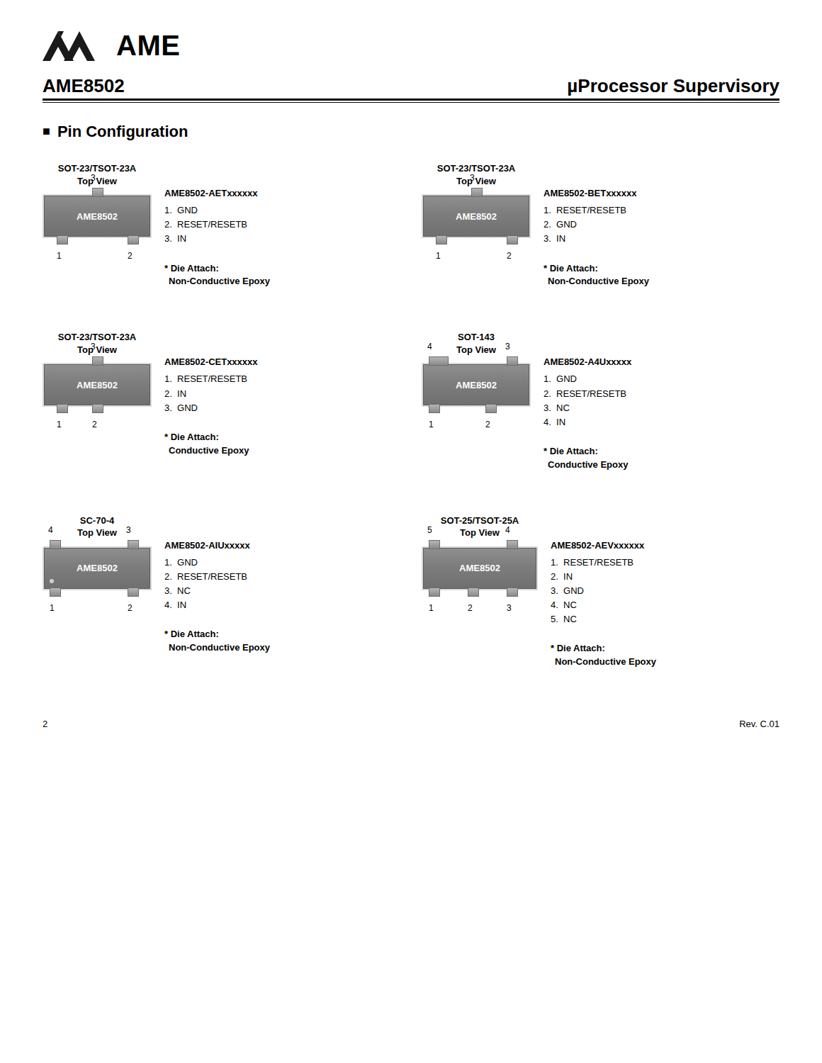AME
AME8502
µProcessor Supervisory
Pin Configuration
SOT-23/TSOT-23A
Top View
3
AME8502
1 2
AME8502-AETxxxxxx
GND
RESET/RESETB
IN
* Die Attach:
Non-Conductive Epoxy
SOT-23/TSOT-23A
Top View
3
AME8502
1 2
AME8502-BETxxxxxx
RESET/RESETB
GND
IN
* Die Attach:
Non-Conductive Epoxy
SOT-23/TSOT-23A
Top View
3
AME8502
1 2
AME8502-CETxxxxxx
RESET/RESETB
IN
GND
* Die Attach:
Conductive Epoxy
SOT-143
Top View
4 3
AME8502
1 2
AME8502-A4Uxxxxx
GND
RESET/RESETB
NC
IN
* Die Attach:
Conductive Epoxy
SC-70-4
Top View
4 3
AME8502
1 2
AME8502-AIUxxxxx
GND
RESET/RESETB
NC
IN
* Die Attach:
Non-Conductive Epoxy
SOT-25/TSOT-25A
Top View
5 4
AME8502
1 2 3
AME8502-AEVxxxxxx
RESET/RESETB
IN
GND
NC
NC
* Die Attach:
Non-Conductive Epoxy
2
Rev. C.01